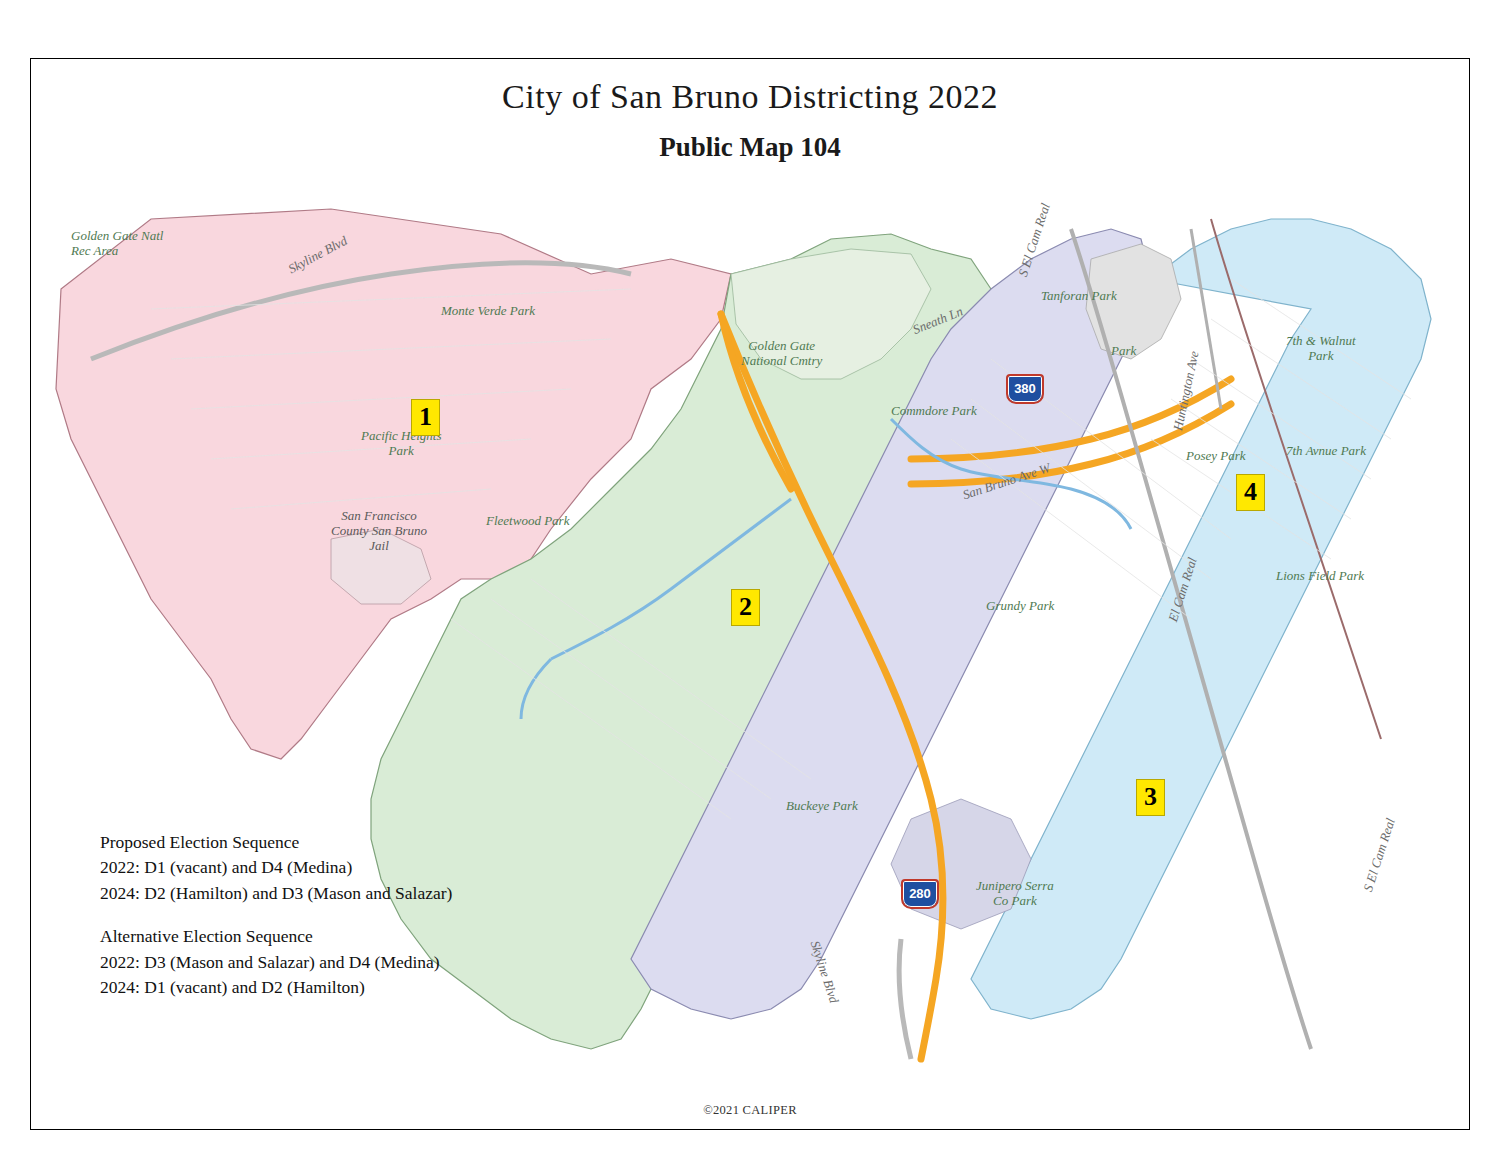City of San Bruno Districting 2022
Public Map 104
Golden Gate Natl
Rec Area
Monte Verde Park
Pacific Heights
Park
Fleetwood Park
San Francisco
County San Bruno
Jail
Golden Gate
National Cmtry
Commdore Park
Tanforan Park
Park
7th & Walnut
Park
7th Avnue Park
Posey Park
Lions Field Park
Grundy Park
Buckeye Park
Junipero Serra
Co Park
Skyline Blvd
Skyline Blvd
Sneath Ln
S El Cam Real
Huntington Ave
El Cam Real
S El Cam Real
San Bruno Ave W
1
2
3
4
380
280
Proposed Election Sequence
2022: D1 (vacant) and D4 (Medina)
2024: D2 (Hamilton) and D3 (Mason and Salazar)
Alternative Election Sequence
2022: D3 (Mason and Salazar) and D4 (Medina)
2024: D1 (vacant) and D2 (Hamilton)
©2021 CALIPER